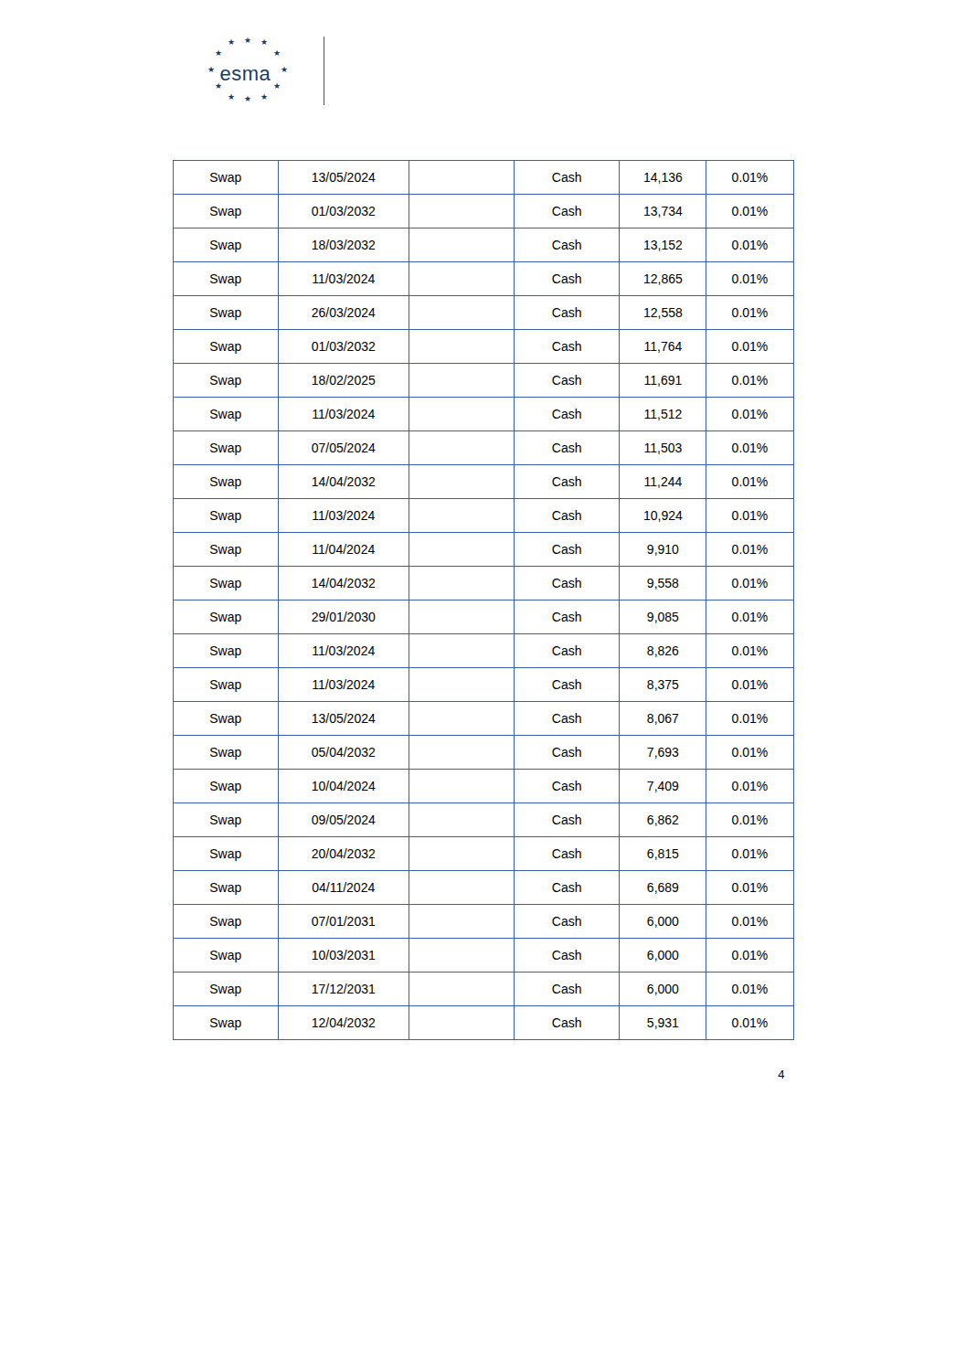★ ★ ★ ★ ★ ★ ★ ★ ★ ★ ★ ★ esma
| Swap | 13/05/2024 | | Cash | 14,136 | 0.01% |
| Swap | 01/03/2032 | | Cash | 13,734 | 0.01% |
| Swap | 18/03/2032 | | Cash | 13,152 | 0.01% |
| Swap | 11/03/2024 | | Cash | 12,865 | 0.01% |
| Swap | 26/03/2024 | | Cash | 12,558 | 0.01% |
| Swap | 01/03/2032 | | Cash | 11,764 | 0.01% |
| Swap | 18/02/2025 | | Cash | 11,691 | 0.01% |
| Swap | 11/03/2024 | | Cash | 11,512 | 0.01% |
| Swap | 07/05/2024 | | Cash | 11,503 | 0.01% |
| Swap | 14/04/2032 | | Cash | 11,244 | 0.01% |
| Swap | 11/03/2024 | | Cash | 10,924 | 0.01% |
| Swap | 11/04/2024 | | Cash | 9,910 | 0.01% |
| Swap | 14/04/2032 | | Cash | 9,558 | 0.01% |
| Swap | 29/01/2030 | | Cash | 9,085 | 0.01% |
| Swap | 11/03/2024 | | Cash | 8,826 | 0.01% |
| Swap | 11/03/2024 | | Cash | 8,375 | 0.01% |
| Swap | 13/05/2024 | | Cash | 8,067 | 0.01% |
| Swap | 05/04/2032 | | Cash | 7,693 | 0.01% |
| Swap | 10/04/2024 | | Cash | 7,409 | 0.01% |
| Swap | 09/05/2024 | | Cash | 6,862 | 0.01% |
| Swap | 20/04/2032 | | Cash | 6,815 | 0.01% |
| Swap | 04/11/2024 | | Cash | 6,689 | 0.01% |
| Swap | 07/01/2031 | | Cash | 6,000 | 0.01% |
| Swap | 10/03/2031 | | Cash | 6,000 | 0.01% |
| Swap | 17/12/2031 | | Cash | 6,000 | 0.01% |
| Swap | 12/04/2032 | | Cash | 5,931 | 0.01% |
4